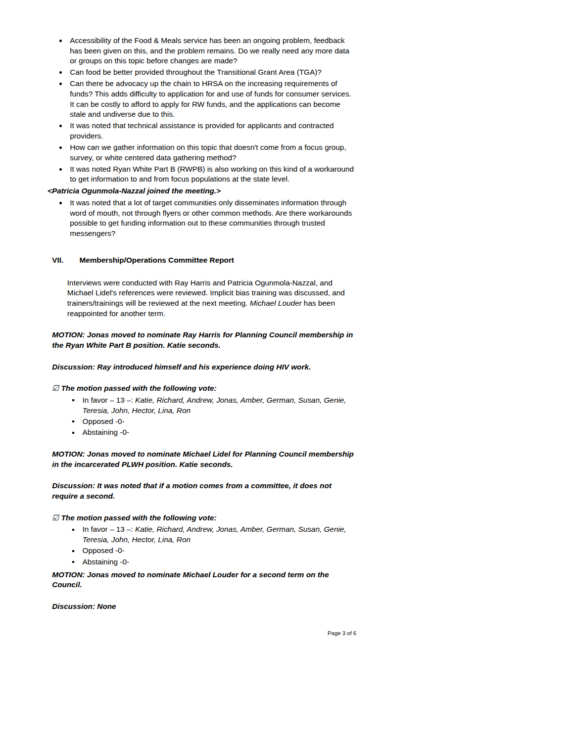Accessibility of the Food & Meals service has been an ongoing problem, feedback has been given on this, and the problem remains. Do we really need any more data or groups on this topic before changes are made?
Can food be better provided throughout the Transitional Grant Area (TGA)?
Can there be advocacy up the chain to HRSA on the increasing requirements of funds? This adds difficulty to application for and use of funds for consumer services. It can be costly to afford to apply for RW funds, and the applications can become stale and undiverse due to this.
It was noted that technical assistance is provided for applicants and contracted providers.
How can we gather information on this topic that doesn't come from a focus group, survey, or white centered data gathering method?
It was noted Ryan White Part B (RWPB) is also working on this kind of a workaround to get information to and from focus populations at the state level.
<Patricia Ogunmola-Nazzal joined the meeting.>
It was noted that a lot of target communities only disseminates information through word of mouth, not through flyers or other common methods. Are there workarounds possible to get funding information out to these communities through trusted messengers?
VII. Membership/Operations Committee Report
Interviews were conducted with Ray Harris and Patricia Ogunmola-Nazzal, and Michael Lidel's references were reviewed. Implicit bias training was discussed, and trainers/trainings will be reviewed at the next meeting. Michael Louder has been reappointed for another term.
MOTION: Jonas moved to nominate Ray Harris for Planning Council membership in the Ryan White Part B position. Katie seconds.
Discussion: Ray introduced himself and his experience doing HIV work.
☑ The motion passed with the following vote:
In favor – 13 –: Katie, Richard, Andrew, Jonas, Amber, German, Susan, Genie, Teresia, John, Hector, Lina, Ron
Opposed -0-
Abstaining -0-
MOTION: Jonas moved to nominate Michael Lidel for Planning Council membership in the incarcerated PLWH position. Katie seconds.
Discussion: It was noted that if a motion comes from a committee, it does not require a second.
☑ The motion passed with the following vote:
In favor – 13 –: Katie, Richard, Andrew, Jonas, Amber, German, Susan, Genie, Teresia, John, Hector, Lina, Ron
Opposed -0-
Abstaining -0-
MOTION: Jonas moved to nominate Michael Louder for a second term on the Council.
Discussion: None
Page 3 of 6